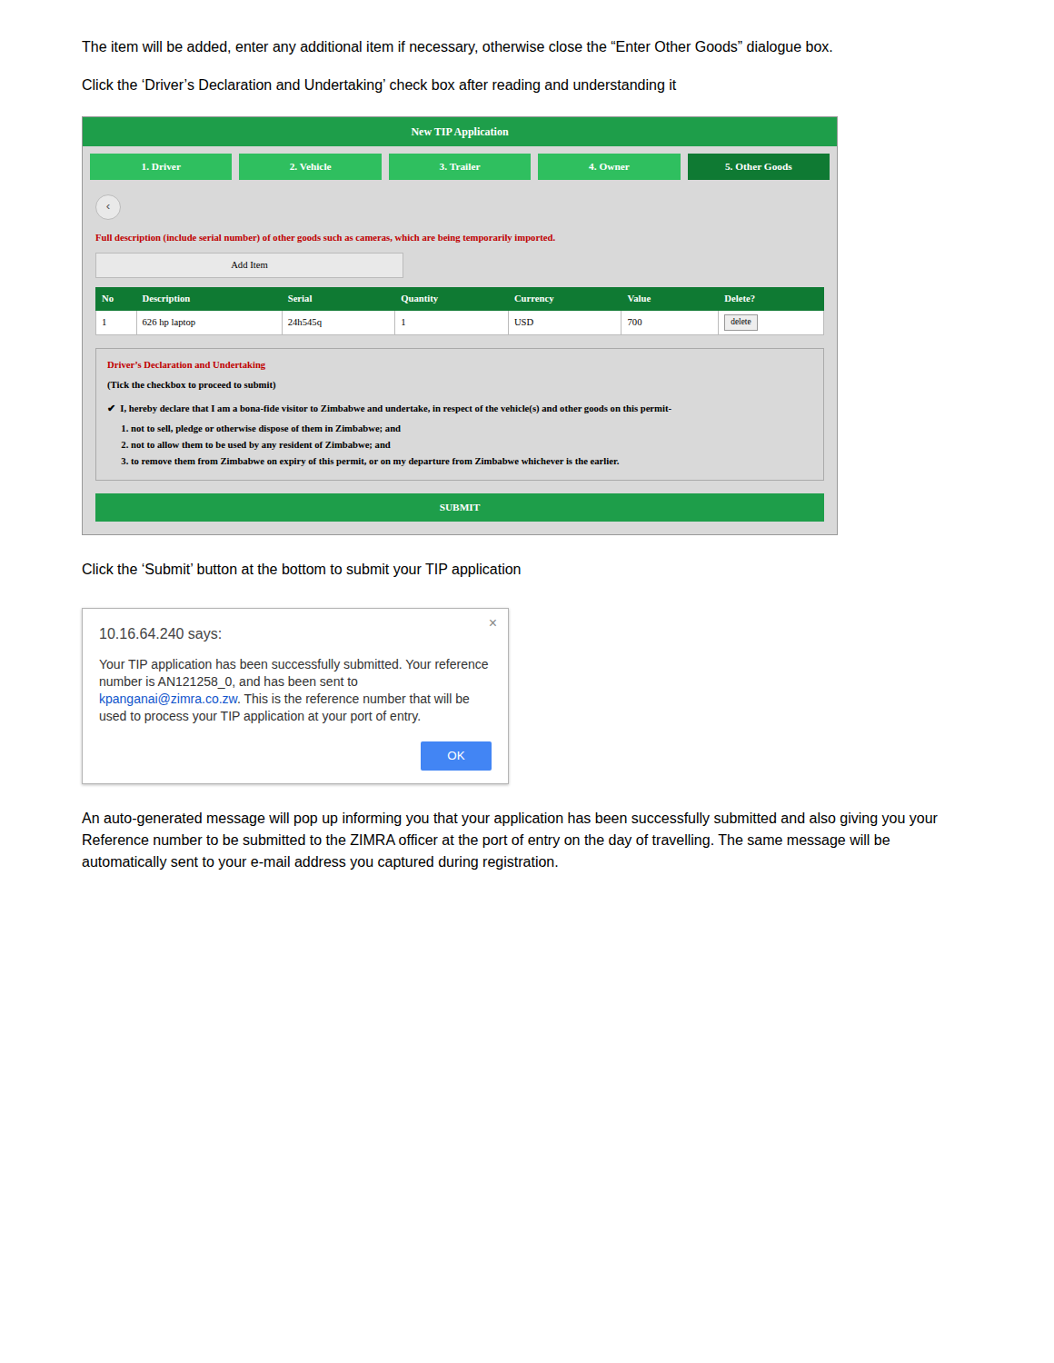The item will be added, enter any additional item if necessary, otherwise close the “Enter Other Goods” dialogue box.
Click the ‘Driver’s Declaration and Undertaking’ check box after reading and understanding it
New TIP Application
1. Driver
2. Vehicle
3. Trailer
4. Owner
5. Other Goods
‹
Full description (include serial number) of other goods such as cameras, which are being temporarily imported.
Add Item
| No | Description | Serial | Quantity | Currency | Value | Delete? |
| --- | --- | --- | --- | --- | --- | --- |
| 1 | 626 hp laptop | 24h545q | 1 | USD | 700 | delete |
Driver’s Declaration and Undertaking
(Tick the checkbox to proceed to submit)
✔ I, hereby declare that I am a bona-fide visitor to Zimbabwe and undertake, in respect of the vehicle(s) and other goods on this permit-
not to sell, pledge or otherwise dispose of them in Zimbabwe; and
not to allow them to be used by any resident of Zimbabwe; and
to remove them from Zimbabwe on expiry of this permit, or on my departure from Zimbabwe whichever is the earlier.
SUBMIT
Click the ‘Submit’ button at the bottom to submit your TIP application
×
10.16.64.240 says:
Your TIP application has been successfully submitted. Your reference number is AN121258_0, and has been sent to kpanganai@zimra.co.zw. This is the reference number that will be used to process your TIP application at your port of entry.
OK
An auto-generated message will pop up informing you that your application has been successfully submitted and also giving you your Reference number to be submitted to the ZIMRA officer at the port of entry on the day of travelling. The same message will be automatically sent to your e-mail address you captured during registration.